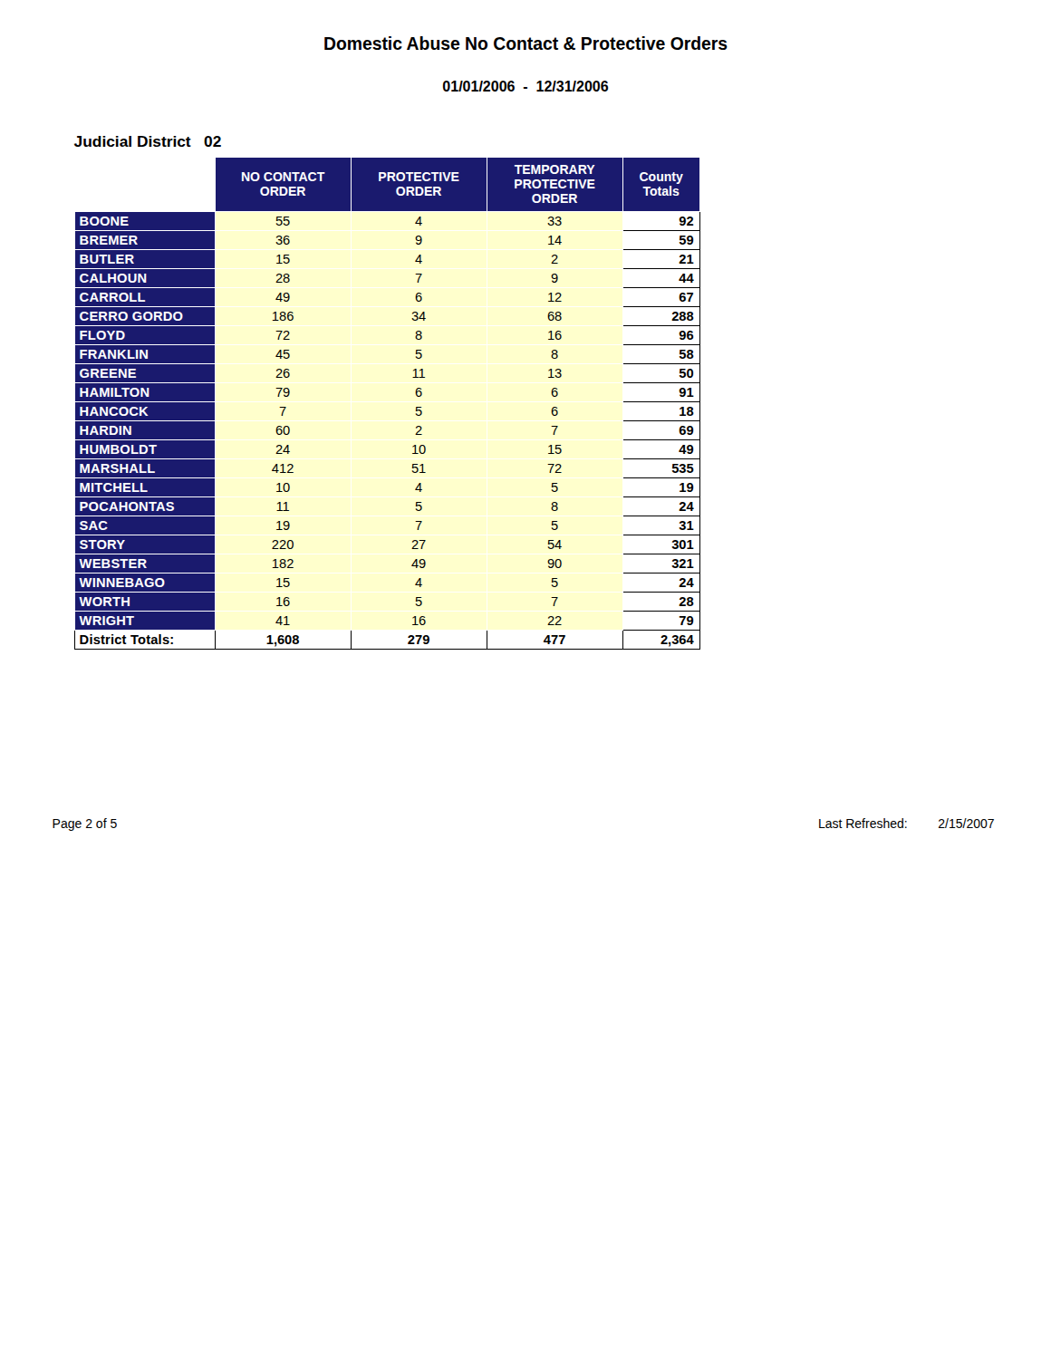Domestic Abuse No Contact & Protective Orders
01/01/2006 - 12/31/2006
Judicial District 02
| | NO CONTACT ORDER | PROTECTIVE ORDER | TEMPORARY PROTECTIVE ORDER | County Totals |
| --- | --- | --- | --- | --- |
| BOONE | 55 | 4 | 33 | 92 |
| BREMER | 36 | 9 | 14 | 59 |
| BUTLER | 15 | 4 | 2 | 21 |
| CALHOUN | 28 | 7 | 9 | 44 |
| CARROLL | 49 | 6 | 12 | 67 |
| CERRO GORDO | 186 | 34 | 68 | 288 |
| FLOYD | 72 | 8 | 16 | 96 |
| FRANKLIN | 45 | 5 | 8 | 58 |
| GREENE | 26 | 11 | 13 | 50 |
| HAMILTON | 79 | 6 | 6 | 91 |
| HANCOCK | 7 | 5 | 6 | 18 |
| HARDIN | 60 | 2 | 7 | 69 |
| HUMBOLDT | 24 | 10 | 15 | 49 |
| MARSHALL | 412 | 51 | 72 | 535 |
| MITCHELL | 10 | 4 | 5 | 19 |
| POCAHONTAS | 11 | 5 | 8 | 24 |
| SAC | 19 | 7 | 5 | 31 |
| STORY | 220 | 27 | 54 | 301 |
| WEBSTER | 182 | 49 | 90 | 321 |
| WINNEBAGO | 15 | 4 | 5 | 24 |
| WORTH | 16 | 5 | 7 | 28 |
| WRIGHT | 41 | 16 | 22 | 79 |
| District Totals: | 1,608 | 279 | 477 | 2,364 |
Page 2 of 5
Last Refreshed: 2/15/2007